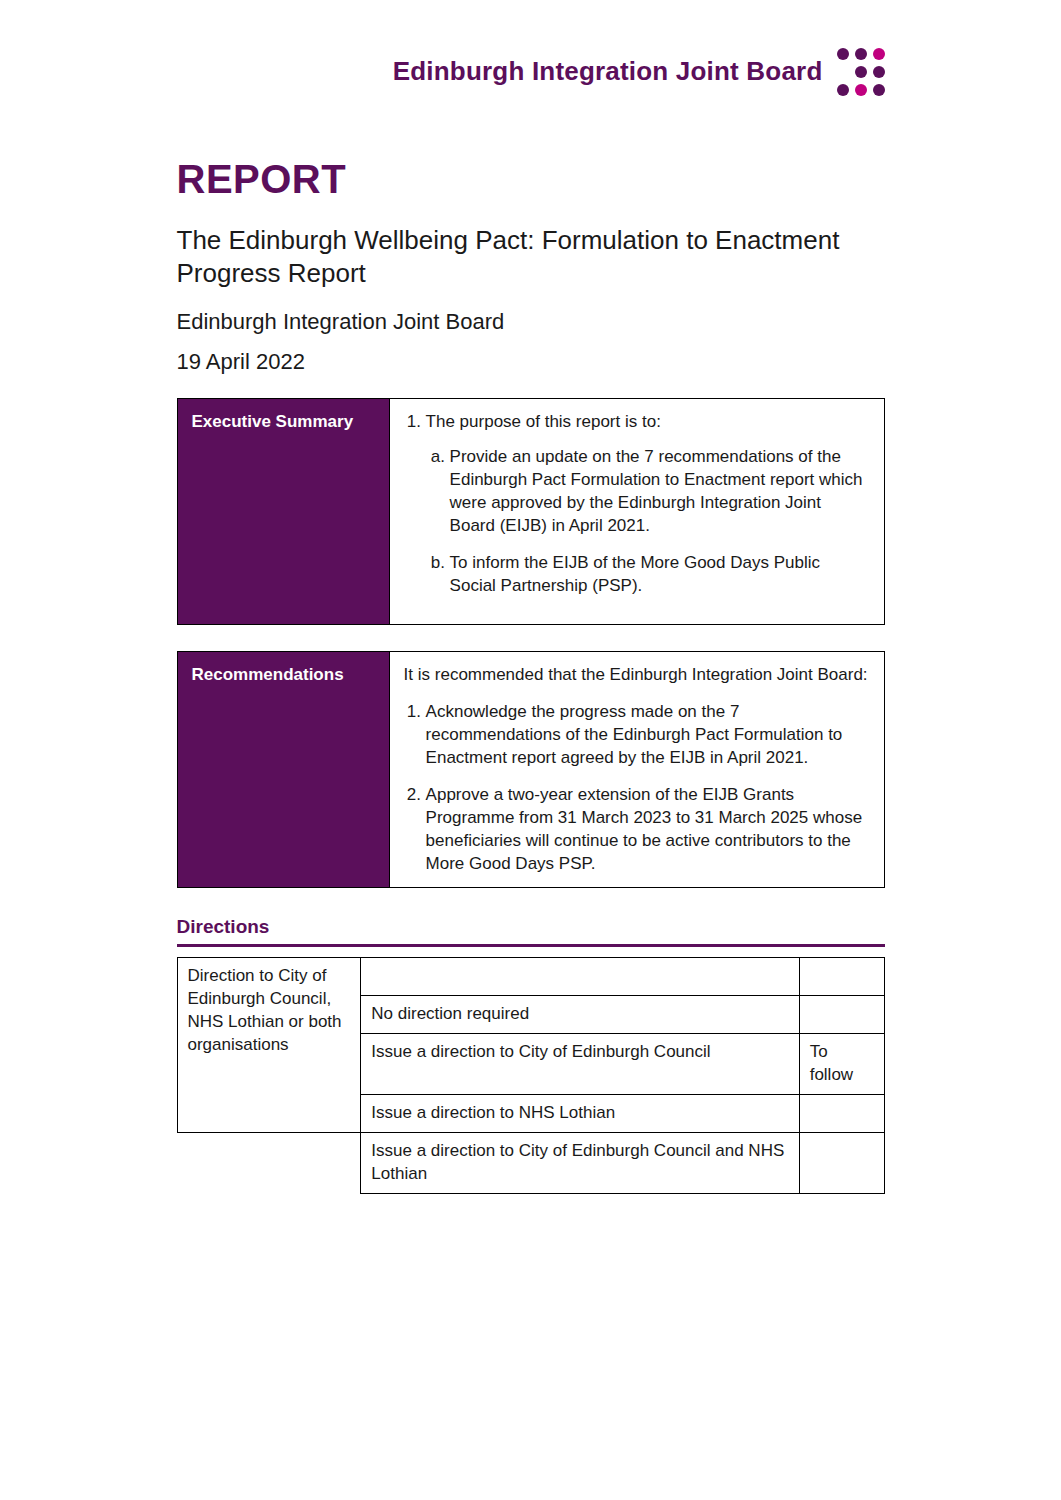Edinburgh Integration Joint Board
REPORT
The Edinburgh Wellbeing Pact: Formulation to Enactment Progress Report
Edinburgh Integration Joint Board
19 April 2022
| Executive Summary | The purpose of this report is to: Provide an update on the 7 recommendations of the Edinburgh Pact Formulation to Enactment report which were approved by the Edinburgh Integration Joint Board (EIJB) in April 2021. To inform the EIJB of the More Good Days Public Social Partnership (PSP). |
| Recommendations | It is recommended that the Edinburgh Integration Joint Board: Acknowledge the progress made on the 7 recommendations of the Edinburgh Pact Formulation to Enactment report agreed by the EIJB in April 2021. Approve a two-year extension of the EIJB Grants Programme from 31 March 2023 to 31 March 2025 whose beneficiaries will continue to be active contributors to the More Good Days PSP. |
Directions
| Direction to City of Edinburgh Council, NHS Lothian or both organisations | | |
| No direction required | |
| Issue a direction to City of Edinburgh Council | To follow |
| Issue a direction to NHS Lothian | |
| | Issue a direction to City of Edinburgh Council and NHS Lothian | |